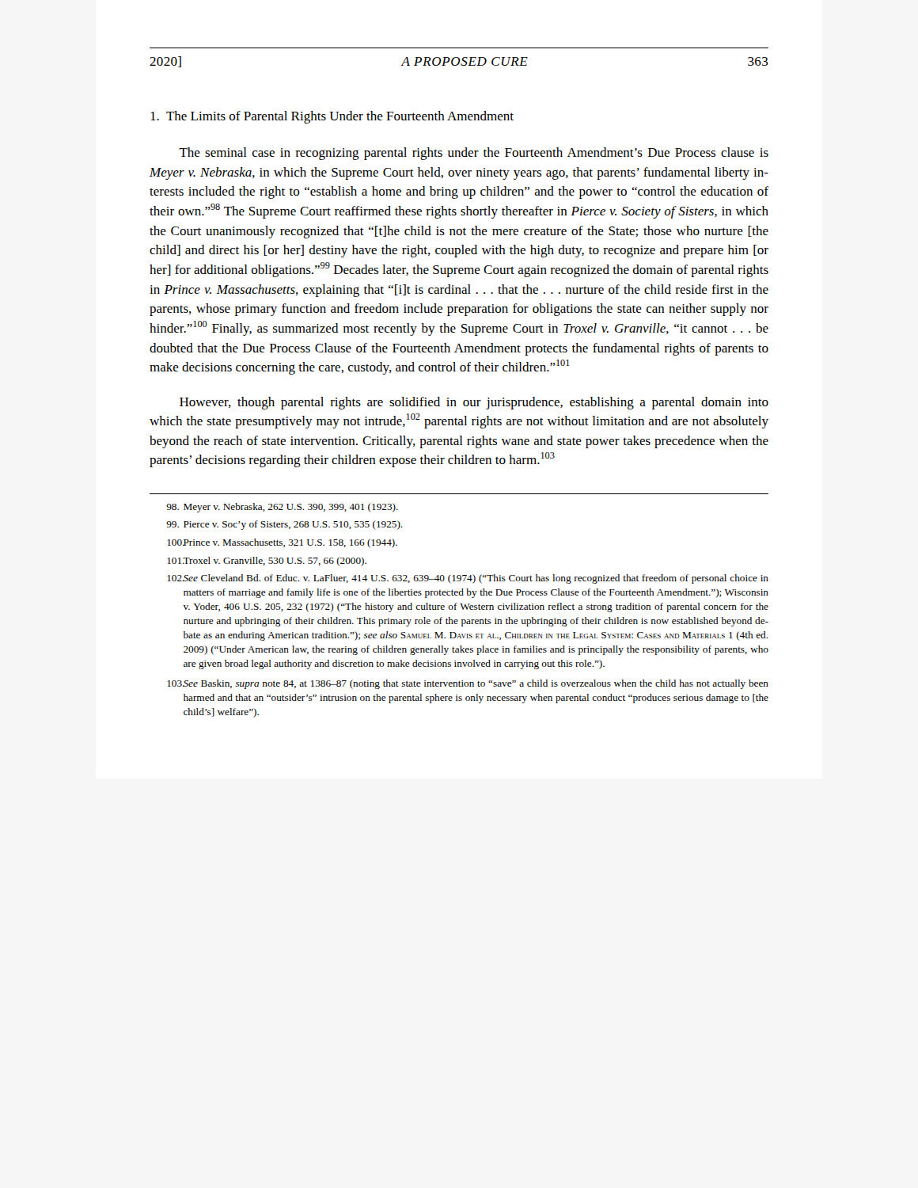2020] A Proposed Cure 363
1. The Limits of Parental Rights Under the Fourteenth Amendment
The seminal case in recognizing parental rights under the Fourteenth Amendment’s Due Process clause is Meyer v. Nebraska, in which the Supreme Court held, over ninety years ago, that parents’ fundamental liberty interests included the right to “establish a home and bring up children” and the power to “control the education of their own.”98 The Supreme Court reaffirmed these rights shortly thereafter in Pierce v. Society of Sisters, in which the Court unanimously recognized that “[t]he child is not the mere creature of the State; those who nurture [the child] and direct his [or her] destiny have the right, coupled with the high duty, to recognize and prepare him [or her] for additional obligations.”99 Decades later, the Supreme Court again recognized the domain of parental rights in Prince v. Massachusetts, explaining that “[i]t is cardinal . . . that the . . . nurture of the child reside first in the parents, whose primary function and freedom include preparation for obligations the state can neither supply nor hinder.”100 Finally, as summarized most recently by the Supreme Court in Troxel v. Granville, “it cannot . . . be doubted that the Due Process Clause of the Fourteenth Amendment protects the fundamental rights of parents to make decisions concerning the care, custody, and control of their children.”101
However, though parental rights are solidified in our jurisprudence, establishing a parental domain into which the state presumptively may not intrude,102 parental rights are not without limitation and are not absolutely beyond the reach of state intervention. Critically, parental rights wane and state power takes precedence when the parents’ decisions regarding their children expose their children to harm.103
98. Meyer v. Nebraska, 262 U.S. 390, 399, 401 (1923).
99. Pierce v. Soc’y of Sisters, 268 U.S. 510, 535 (1925).
100. Prince v. Massachusetts, 321 U.S. 158, 166 (1944).
101. Troxel v. Granville, 530 U.S. 57, 66 (2000).
102. See Cleveland Bd. of Educ. v. LaFluer, 414 U.S. 632, 639–40 (1974) (“This Court has long recognized that freedom of personal choice in matters of marriage and family life is one of the liberties protected by the Due Process Clause of the Fourteenth Amendment.”); Wisconsin v. Yoder, 406 U.S. 205, 232 (1972) (“The history and culture of Western civilization reflect a strong tradition of parental concern for the nurture and upbringing of their children. This primary role of the parents in the upbringing of their children is now established beyond debate as an enduring American tradition.”); see also Samuel M. Davis et al., Children in the Legal System: Cases and Materials 1 (4th ed. 2009) (“Under American law, the rearing of children generally takes place in families and is principally the responsibility of parents, who are given broad legal authority and discretion to make decisions involved in carrying out this role.”).
103. See Baskin, supra note 84, at 1386–87 (noting that state intervention to “save” a child is overzealous when the child has not actually been harmed and that an “outsider’s” intrusion on the parental sphere is only necessary when parental conduct “produces serious damage to [the child’s] welfare”).